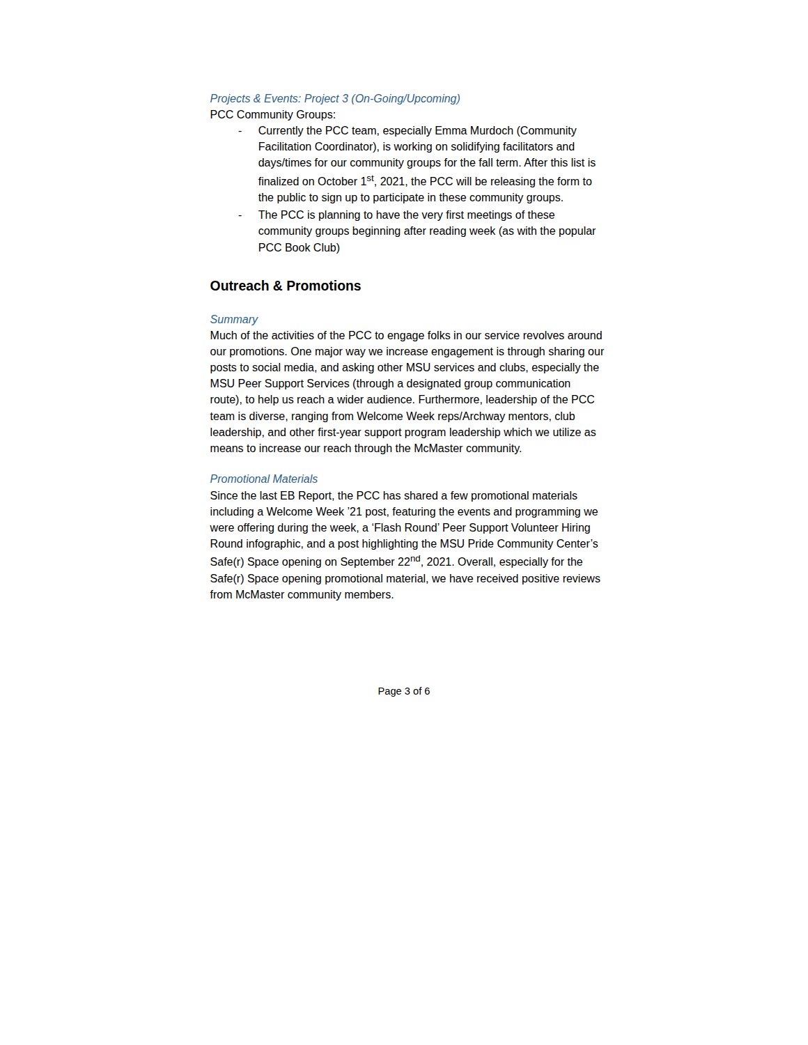Projects & Events: Project 3 (On-Going/Upcoming)
PCC Community Groups:
Currently the PCC team, especially Emma Murdoch (Community Facilitation Coordinator), is working on solidifying facilitators and days/times for our community groups for the fall term. After this list is finalized on October 1st, 2021, the PCC will be releasing the form to the public to sign up to participate in these community groups.
The PCC is planning to have the very first meetings of these community groups beginning after reading week (as with the popular PCC Book Club)
Outreach & Promotions
Summary
Much of the activities of the PCC to engage folks in our service revolves around our promotions. One major way we increase engagement is through sharing our posts to social media, and asking other MSU services and clubs, especially the MSU Peer Support Services (through a designated group communication route), to help us reach a wider audience. Furthermore, leadership of the PCC team is diverse, ranging from Welcome Week reps/Archway mentors, club leadership, and other first-year support program leadership which we utilize as means to increase our reach through the McMaster community.
Promotional Materials
Since the last EB Report, the PCC has shared a few promotional materials including a Welcome Week ’21 post, featuring the events and programming we were offering during the week, a ‘Flash Round’ Peer Support Volunteer Hiring Round infographic, and a post highlighting the MSU Pride Community Center’s Safe(r) Space opening on September 22nd, 2021. Overall, especially for the Safe(r) Space opening promotional material, we have received positive reviews from McMaster community members.
Page 3 of 6